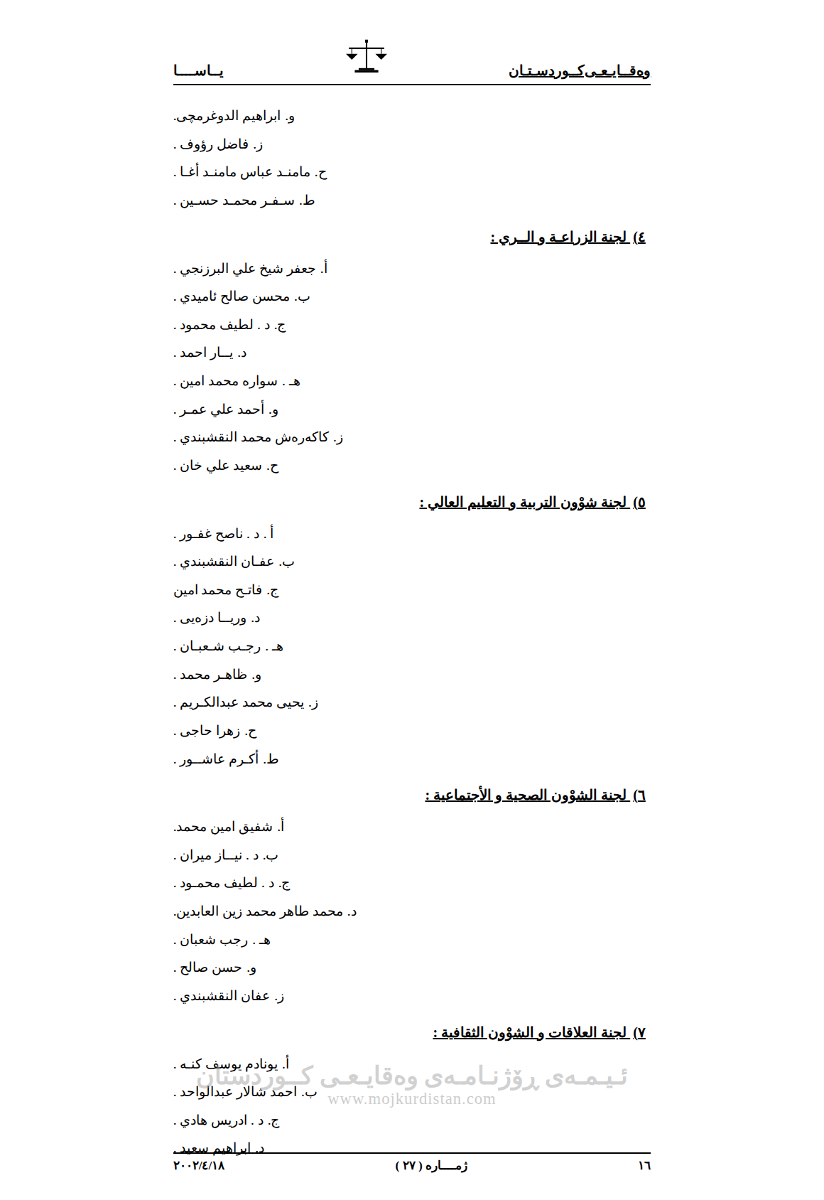وەقــایـعـی‌کــوردسـتـان
يــاســــا
و. ابراهيم الدوغرمچی.
ز. فاضل رؤوف .
ح. مامنـد عباس مامنـد أغـا .
ط. سـفـر محمـد حسـين .
٤) لجنة الزراعـة و الــري :
أ. جعفر شيخ علي البرزنجي .
ب. محسن صالح ئاميدي .
ج. د . لطيف محمود .
د. يــار احمد .
هـ . سواره محمد امين .
و. أحمد علي عمـر .
ز. كاكەرەش محمد النقشبندي .
ح. سعيد علي خان .
٥) لجنة شوْون التربية و التعليم العالي :
أ . د . ناصح غفـور .
ب. عفـان النقشبندي .
ج. فاتـح محمد امين
د. وريــا دزەيى .
هـ . رجـب شـعبـان .
و. ظاهـر محمد .
ز. يحيى محمد عبدالكـريم .
ح. زهرا حاجى .
ط. أكـرم عاشــور .
٦) لجنة الشوْون الصحية و الأجتماعية :
أ. شفيق امين محمد.
ب. د . نيــاز ميران .
ج. د . لطيف محمـود .
د. محمد طاهر محمد زين العابدين.
هـ . رجب شعبان .
و. حسن صالح .
ز. عفان النقشبندي .
٧) لجنة العلاقات و الشوْون الثقافية :
أ. يونادم يوسف كنـه .
ب. احمد شالار عبدالواحد .
ج. د . ادريس هادي .
د. ابراهيم سعيد .
ئـیـمـەی ڕۆژنـامـەی وەقایـعـی کــوردستان
www.mojkurdistan.com
١٦
ژمــــاره ( ٢٧ )
٢٠٠٢/٤/١٨